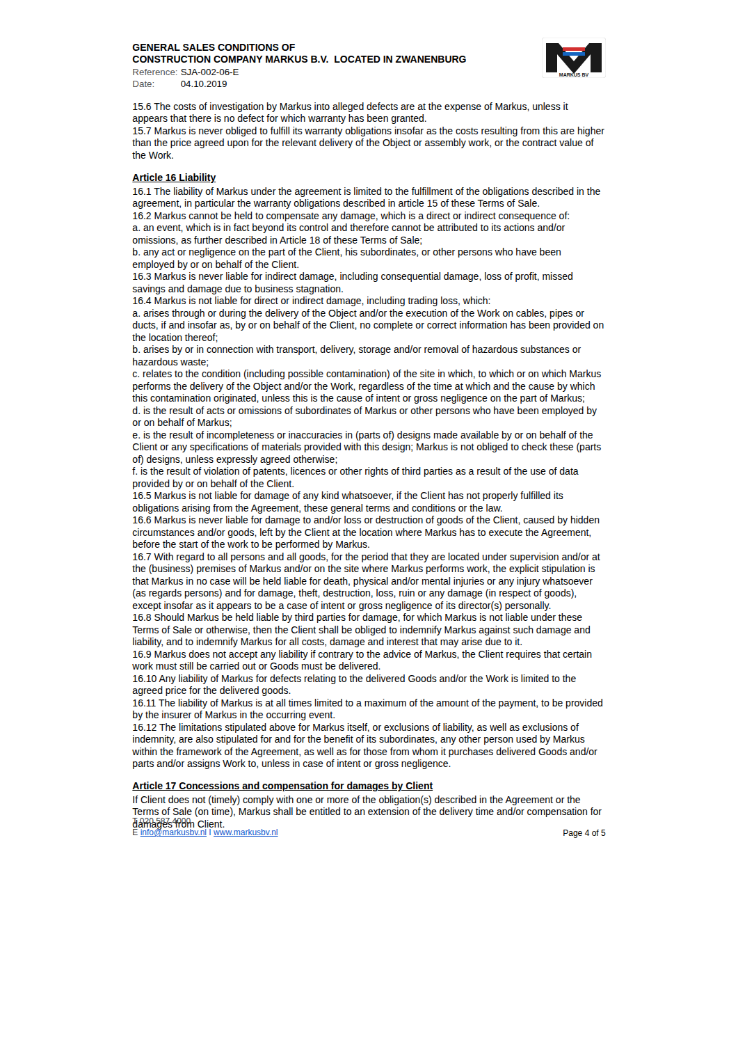MARKUS BV
General Sales Conditions of
Construction Company Markus B.V. Located in Zwanenburg
Reference: SJA-002-06-E
Date: 04.10.2019
15.6 The costs of investigation by Markus into alleged defects are at the expense of Markus, unless it appears that there is no defect for which warranty has been granted.
15.7 Markus is never obliged to fulfill its warranty obligations insofar as the costs resulting from this are higher than the price agreed upon for the relevant delivery of the Object or assembly work, or the contract value of the Work.
Article 16 Liability
16.1 The liability of Markus under the agreement is limited to the fulfillment of the obligations described in the agreement, in particular the warranty obligations described in article 15 of these Terms of Sale.
16.2 Markus cannot be held to compensate any damage, which is a direct or indirect consequence of:
a. an event, which is in fact beyond its control and therefore cannot be attributed to its actions and/or omissions, as further described in Article 18 of these Terms of Sale;
b. any act or negligence on the part of the Client, his subordinates, or other persons who have been employed by or on behalf of the Client.
16.3 Markus is never liable for indirect damage, including consequential damage, loss of profit, missed savings and damage due to business stagnation.
16.4 Markus is not liable for direct or indirect damage, including trading loss, which:
a. arises through or during the delivery of the Object and/or the execution of the Work on cables, pipes or ducts, if and insofar as, by or on behalf of the Client, no complete or correct information has been provided on the location thereof;
b. arises by or in connection with transport, delivery, storage and/or removal of hazardous substances or hazardous waste;
c. relates to the condition (including possible contamination) of the site in which, to which or on which Markus performs the delivery of the Object and/or the Work, regardless of the time at which and the cause by which this contamination originated, unless this is the cause of intent or gross negligence on the part of Markus;
d. is the result of acts or omissions of subordinates of Markus or other persons who have been employed by or on behalf of Markus;
e. is the result of incompleteness or inaccuracies in (parts of) designs made available by or on behalf of the Client or any specifications of materials provided with this design; Markus is not obliged to check these (parts of) designs, unless expressly agreed otherwise;
f. is the result of violation of patents, licences or other rights of third parties as a result of the use of data provided by or on behalf of the Client.
16.5 Markus is not liable for damage of any kind whatsoever, if the Client has not properly fulfilled its obligations arising from the Agreement, these general terms and conditions or the law.
16.6 Markus is never liable for damage to and/or loss or destruction of goods of the Client, caused by hidden circumstances and/or goods, left by the Client at the location where Markus has to execute the Agreement, before the start of the work to be performed by Markus.
16.7 With regard to all persons and all goods, for the period that they are located under supervision and/or at the (business) premises of Markus and/or on the site where Markus performs work, the explicit stipulation is that Markus in no case will be held liable for death, physical and/or mental injuries or any injury whatsoever (as regards persons) and for damage, theft, destruction, loss, ruin or any damage (in respect of goods), except insofar as it appears to be a case of intent or gross negligence of its director(s) personally.
16.8 Should Markus be held liable by third parties for damage, for which Markus is not liable under these Terms of Sale or otherwise, then the Client shall be obliged to indemnify Markus against such damage and liability, and to indemnify Markus for all costs, damage and interest that may arise due to it.
16.9 Markus does not accept any liability if contrary to the advice of Markus, the Client requires that certain work must still be carried out or Goods must be delivered.
16.10 Any liability of Markus for defects relating to the delivered Goods and/or the Work is limited to the agreed price for the delivered goods.
16.11 The liability of Markus is at all times limited to a maximum of the amount of the payment, to be provided by the insurer of Markus in the occurring event.
16.12 The limitations stipulated above for Markus itself, or exclusions of liability, as well as exclusions of indemnity, are also stipulated for and for the benefit of its subordinates, any other person used by Markus within the framework of the Agreement, as well as for those from whom it purchases delivered Goods and/or parts and/or assigns Work to, unless in case of intent or gross negligence.
Article 17 Concessions and compensation for damages by Client
If Client does not (timely) comply with one or more of the obligation(s) described in the Agreement or the Terms of Sale (on time), Markus shall be entitled to an extension of the delivery time and/or compensation for damages from Client.
T 020 587 4000
E info@markusbv.nl I www.markusbv.nl
Page 4 of 5